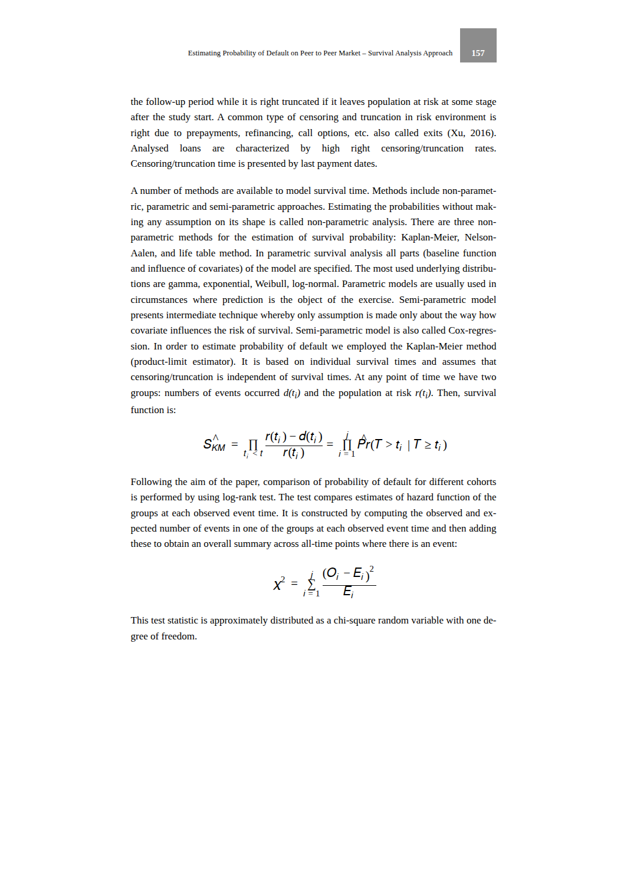Estimating Probability of Default on Peer to Peer Market – Survival Analysis Approach
157
the follow-up period while it is right truncated if it leaves population at risk at some stage after the study start. A common type of censoring and truncation in risk environment is right due to prepayments, refinancing, call options, etc. also called exits (Xu, 2016). Analysed loans are characterized by high right censoring/truncation rates. Censoring/truncation time is presented by last payment dates.
A number of methods are available to model survival time. Methods include non-parametric, parametric and semi-parametric approaches. Estimating the probabilities without making any assumption on its shape is called non-parametric analysis. There are three non-parametric methods for the estimation of survival probability: Kaplan-Meier, Nelson-Aalen, and life table method. In parametric survival analysis all parts (baseline function and influence of covariates) of the model are specified. The most used underlying distributions are gamma, exponential, Weibull, log-normal. Parametric models are usually used in circumstances where prediction is the object of the exercise. Semi-parametric model presents intermediate technique whereby only assumption is made only about the way how covariate influences the risk of survival. Semi-parametric model is also called Cox-regression. In order to estimate probability of default we employed the Kaplan-Meier method (product-limit estimator). It is based on individual survival times and assumes that censoring/truncation is independent of survival times. At any point of time we have two groups: numbers of events occurred d(ti) and the population at risk r(ti). Then, survival function is:
SKM ^ = ∏ ti<t r(ti) − d(ti) r(ti) = ∏ i=1 j Pr^ ( T>ti | T≥ti )
Following the aim of the paper, comparison of probability of default for different cohorts is performed by using log-rank test. The test compares estimates of hazard function of the groups at each observed event time. It is constructed by computing the observed and expected number of events in one of the groups at each observed event time and then adding these to obtain an overall summary across all-time points where there is an event:
χ2 = ∑ i=1 j ( Oi − Ei )2 Ei
This test statistic is approximately distributed as a chi-square random variable with one degree of freedom.